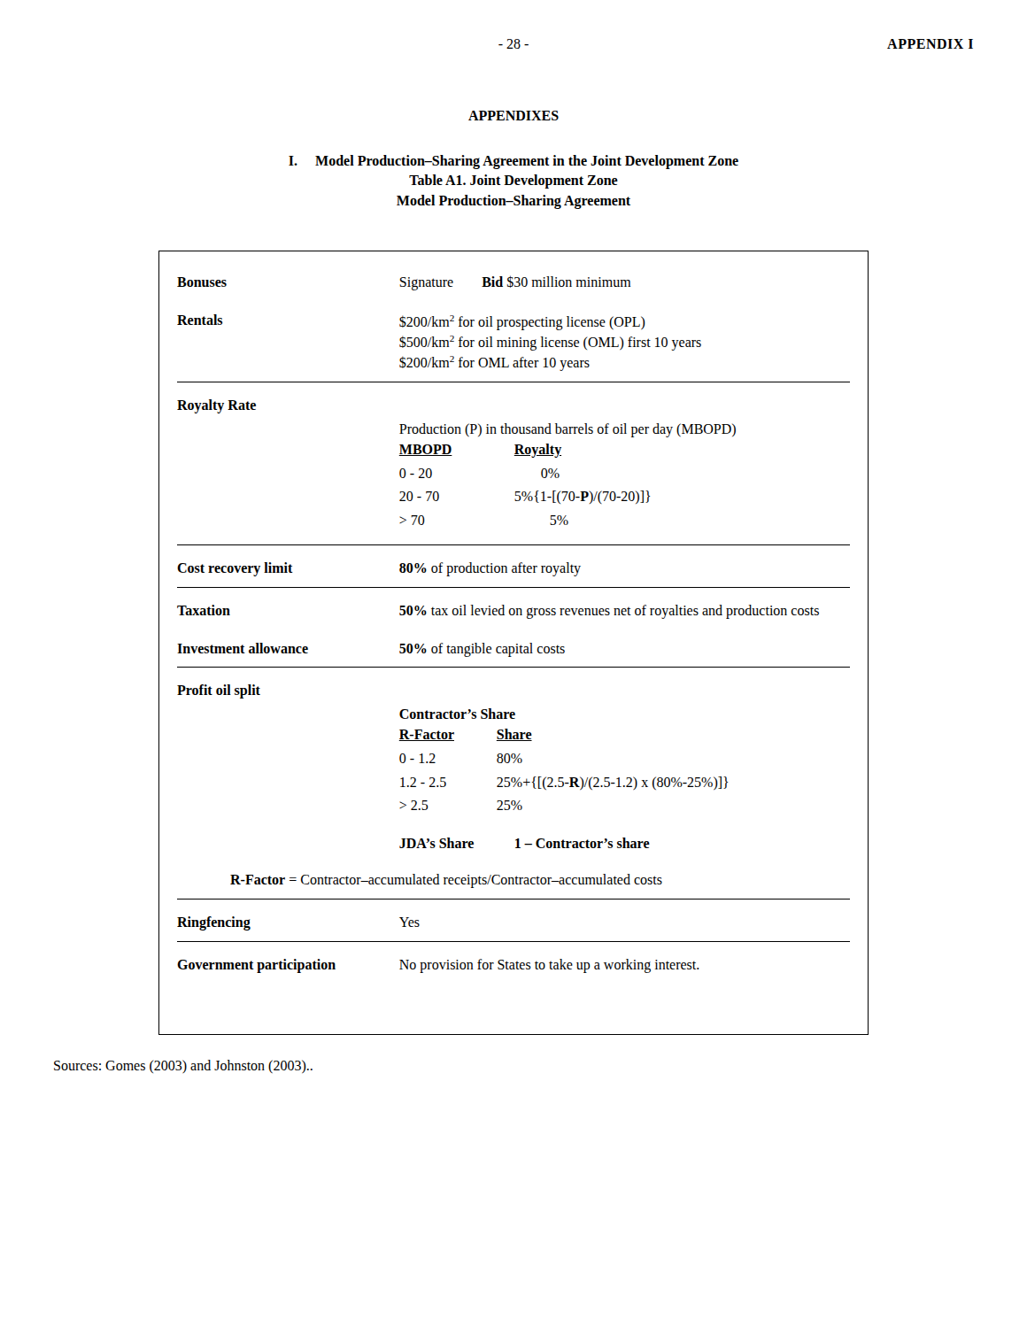- 28 -
APPENDIX I
APPENDIXES
I. Model Production–Sharing Agreement in the Joint Development Zone
Table A1. Joint Development Zone
Model Production–Sharing Agreement
| Bonuses | Signature Bid $30 million minimum |
| Rentals | $200/km 2 for oil prospecting license (OPL) $500/km 2 for oil mining license (OML) first 10 years $200/km 2 for OML after 10 years |
| Royalty Rate | |
| | Production (P) in thousand barrels of oil per day (MBOPD) / MBOPD / Royalty / / 0 - 20 / 0% / / 20 - 70 / 5%{1-[(70- P )/(70-20)]} / / > 70 / 5% / |
| Cost recovery limit | 80% of production after royalty |
| Taxation | 50% tax oil levied on gross revenues net of royalties and production costs |
| Investment allowance | 50% of tangible capital costs |
| Profit oil split | |
| | Contractor’s Share / R-Factor / Share / / 0 - 1.2 / 80% / / 1.2 - 2.5 / 25%+{[(2.5- R )/(2.5-1.2) x (80%-25%)]} / / > 2.5 / 25% / JDA’s Share 1 – Contractor’s share |
| R-Factor = Contractor–accumulated receipts/Contractor–accumulated costs |
| Ringfencing | Yes |
| Government participation | No provision for States to take up a working interest. |
Sources: Gomes (2003) and Johnston (2003)..